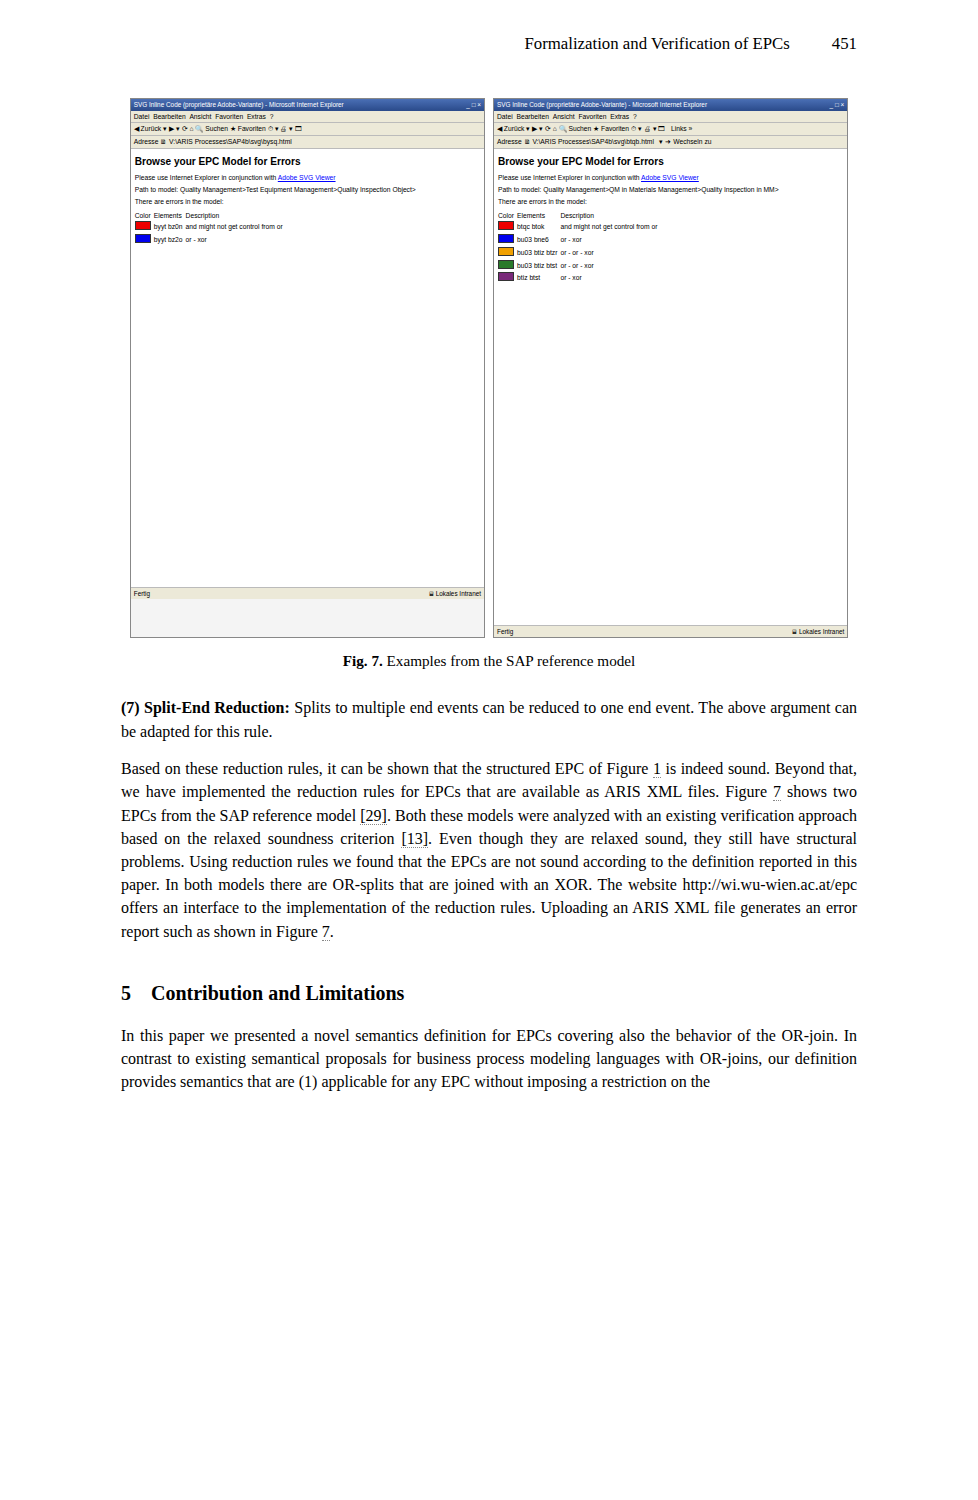Formalization and Verification of EPCs 451
SVG Inline Code (proprietäre Adobe-Variante) - Microsoft Internet Explorer _ □ ×
Datei Bearbeiten Ansicht Favoriten Extras ?
◀ Zurück ▾ ▶ ▾ ⟳ ⌂ 🔍 Suchen ★ Favoriten ⏱ ▾ 🖨 ▾ 🗖
Adresse 🗎 V:\ARIS Processes\SAP4b\svg\bysq.html
Browse your EPC Model for Errors
Please use Internet Explorer in conjunction with Adobe SVG Viewer
Path to model: Quality Management>Test Equipment Management>Quality Inspection Object>
There are errors in the model:
| Color | Elements | Description |
| | byyt bz0n | and might not get control from or |
| | byyt bz2o | or - xor |
Fertig🖥 Lokales Intranet
SVG Inline Code (proprietäre Adobe-Variante) - Microsoft Internet Explorer _ □ ×
Datei Bearbeiten Ansicht Favoriten Extras ?
◀ Zurück ▾ ▶ ▾ ⟳ ⌂ 🔍 Suchen ★ Favoriten ⏱ ▾ 🖨 ▾ 🗖 Links »
Adresse 🗎 V:\ARIS Processes\SAP4b\svg\btqb.html ▾ ➜ Wechseln zu
Browse your EPC Model for Errors
Please use Internet Explorer in conjunction with Adobe SVG Viewer
Path to model: Quality Management>QM in Materials Management>Quality Inspection in MM>
There are errors in the model:
| Color | Elements | Description |
| | btqc btok | and might not get control from or |
| | bu03 bne6 | or - xor |
| | bu03 btiz btzr | or - or - xor |
| | bu03 btiz btst | or - or - xor |
| | btiz btst | or - xor |
Fertig🖥 Lokales Intranet
Fig. 7. Examples from the SAP reference model
(7) Split-End Reduction: Splits to multiple end events can be reduced to one end event. The above argument can be adapted for this rule.
Based on these reduction rules, it can be shown that the structured EPC of Figure 1 is indeed sound. Beyond that, we have implemented the reduction rules for EPCs that are available as ARIS XML files. Figure 7 shows two EPCs from the SAP reference model [29]. Both these models were analyzed with an existing verification approach based on the relaxed soundness criterion [13]. Even though they are relaxed sound, they still have structural problems. Using reduction rules we found that the EPCs are not sound according to the definition reported in this paper. In both models there are OR-splits that are joined with an XOR. The website http://wi.wu-wien.ac.at/epc offers an interface to the implementation of the reduction rules. Uploading an ARIS XML file generates an error report such as shown in Figure 7.
5 Contribution and Limitations
In this paper we presented a novel semantics definition for EPCs covering also the behavior of the OR-join. In contrast to existing semantical proposals for business process modeling languages with OR-joins, our definition provides semantics that are (1) applicable for any EPC without imposing a restriction on the